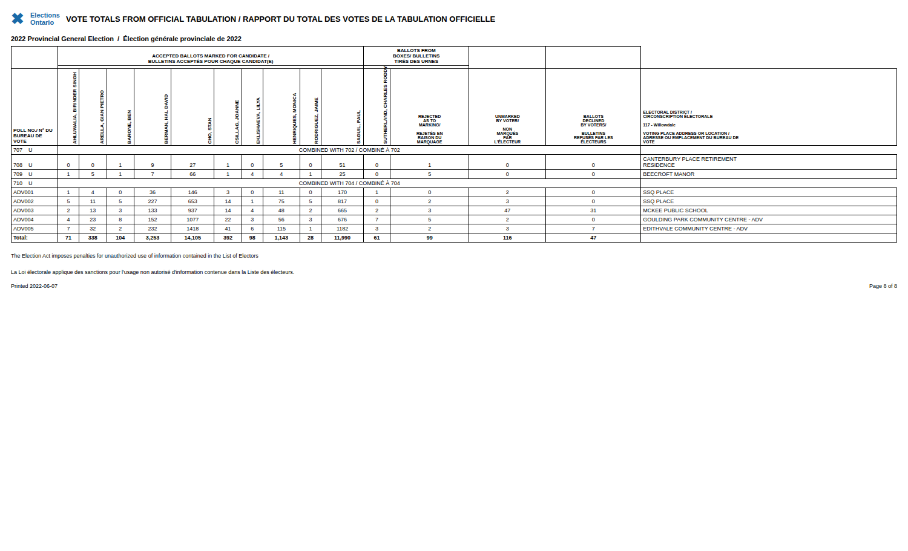✖
Elections
Ontario
VOTE TOTALS FROM OFFICIAL TABULATION / RAPPORT DU TOTAL DES VOTES DE LA TABULATION OFFICIELLE
2022 Provincial General Election / Élection générale provinciale de 2022
| | ACCEPTED BALLOTS MARKED FOR CANDIDATE / BULLETINS ACCEPTÉS POUR CHAQUE CANDIDAT(E) | BALLOTS FROM BOXES/ BULLETINS TIRÉS DES URNES | | |
| --- | --- | --- | --- | --- |
| POLL NO./ N° DU BUREAU DE VOTE | AHLUWALIA, BIRINDER SINGH | ARELLA, GIAN PIETRO | BARONE, BEN | BERMAN, HAL DAVID | CHO, STAN | CSILLAG, JOANNE | EKLISHAEVA, LILYA | HENRIQUES, MONICA | RODRIGUEZ, JAIME | SAGUIL, PAUL | SUTHERLAND, CHARLES RODDY | REJECTED AS TO MARKING/ REJETÉS EN RAISON DU MARQUAGE | UNMARKED BY VOTER/ NON MARQUÉS PAR L'ÉLECTEUR | BALLOTS DECLINED BY VOTERS/ BULLETINS REFUSÉS PAR LES ÉLECTEURS | ELECTORAL DISTRICT / CIRCONSCRIPTION ÉLECTORALE 117 - Willowdale VOTING PLACE ADDRESS OR LOCATION / ADRESSE OU EMPLACEMENT DU BUREAU DE VOTE |
| 707 U | COMBINED WITH 702 / COMBINÉ À 702 |
| 708 U | 0 | 0 | 1 | 9 | 27 | 1 | 0 | 5 | 0 | 51 | 0 | 1 | 0 | 0 | CANTERBURY PLACE RETIREMENT RESIDENCE |
| 709 U | 1 | 5 | 1 | 7 | 66 | 1 | 4 | 4 | 1 | 25 | 0 | 5 | 0 | 0 | BEECROFT MANOR |
| 710 U | COMBINED WITH 704 / COMBINÉ À 704 |
| ADV001 | 1 | 4 | 0 | 36 | 146 | 3 | 0 | 11 | 0 | 170 | 1 | 0 | 2 | 0 | SSQ PLACE |
| ADV002 | 5 | 11 | 5 | 227 | 653 | 14 | 1 | 75 | 5 | 817 | 0 | 2 | 3 | 0 | SSQ PLACE |
| ADV003 | 2 | 13 | 3 | 133 | 937 | 14 | 4 | 48 | 2 | 665 | 2 | 3 | 47 | 31 | MCKEE PUBLIC SCHOOL |
| ADV004 | 4 | 23 | 8 | 152 | 1077 | 22 | 3 | 56 | 3 | 676 | 7 | 5 | 2 | 0 | GOULDING PARK COMMUNITY CENTRE - ADV |
| ADV005 | 7 | 32 | 2 | 232 | 1418 | 41 | 6 | 115 | 1 | 1182 | 3 | 2 | 3 | 7 | EDITHVALE COMMUNITY CENTRE - ADV |
| Total: | 71 | 338 | 104 | 3,253 | 14,105 | 392 | 98 | 1,143 | 28 | 11,990 | 61 | 99 | 116 | 47 | |
The Election Act imposes penalties for unauthorized use of information contained in the List of Electors
La Loi électorale applique des sanctions pour l'usage non autorisé d'information contenue dans la Liste des électeurs.
Printed 2022-06-07 Page 8 of 8